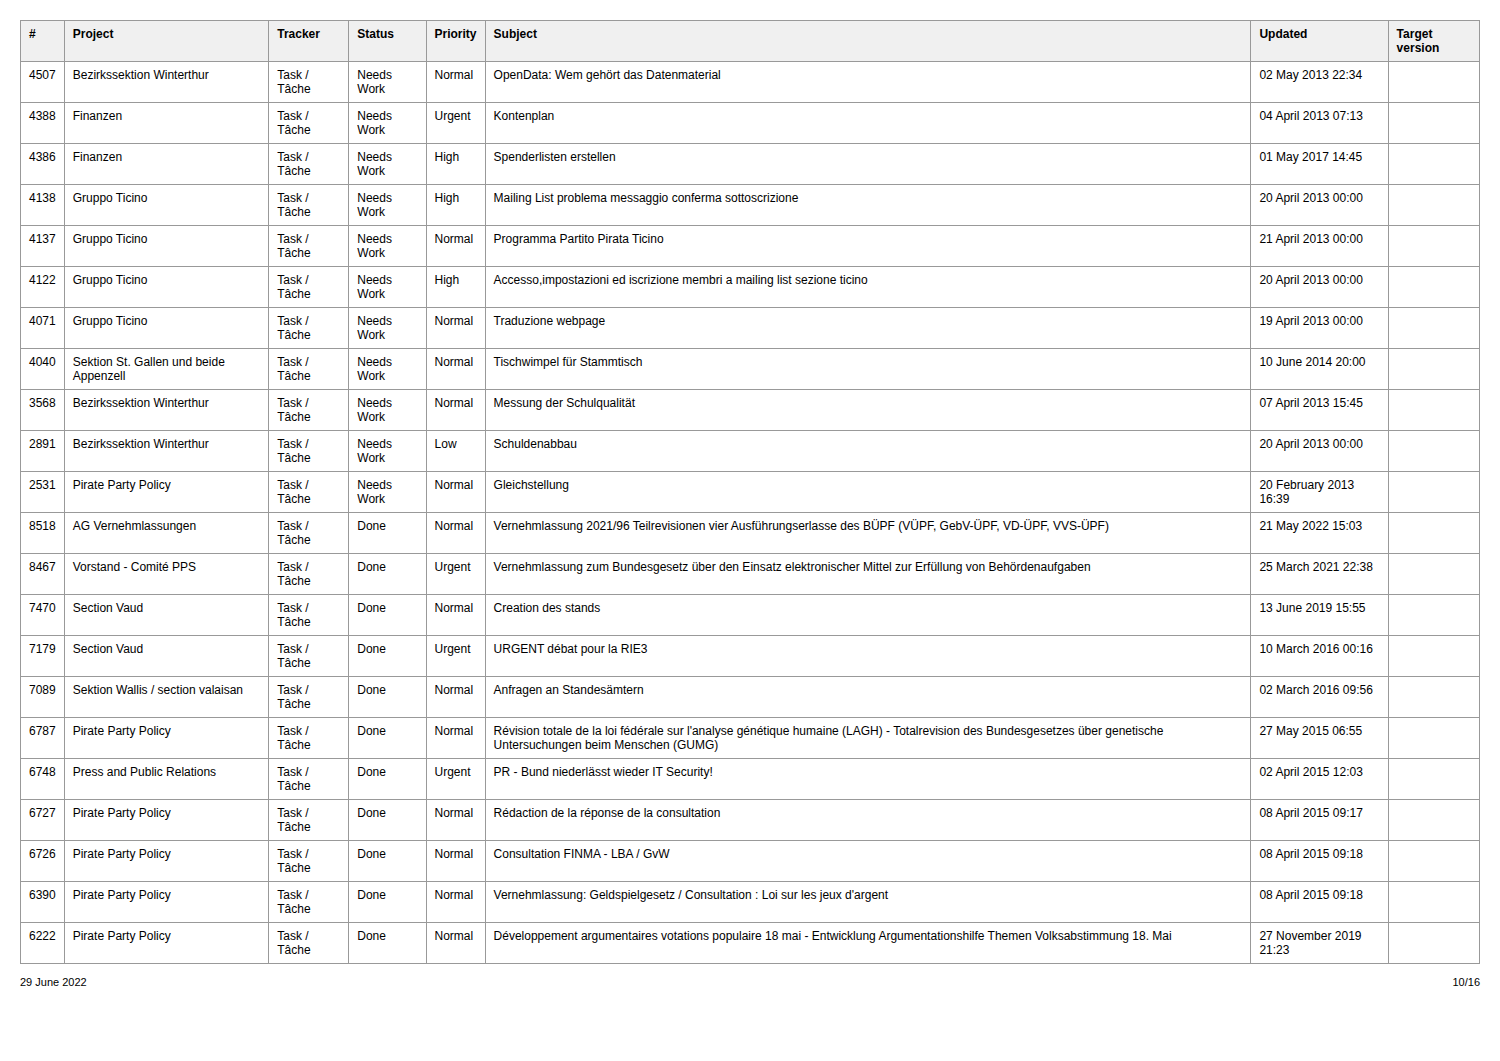| # | Project | Tracker | Status | Priority | Subject | Updated | Target version |
| --- | --- | --- | --- | --- | --- | --- | --- |
| 4507 | Bezirkssektion Winterthur | Task / Tâche | Needs Work | Normal | OpenData: Wem gehört das Datenmaterial | 02 May 2013 22:34 | |
| 4388 | Finanzen | Task / Tâche | Needs Work | Urgent | Kontenplan | 04 April 2013 07:13 | |
| 4386 | Finanzen | Task / Tâche | Needs Work | High | Spenderlisten erstellen | 01 May 2017 14:45 | |
| 4138 | Gruppo Ticino | Task / Tâche | Needs Work | High | Mailing List problema messaggio conferma sottoscrizione | 20 April 2013 00:00 | |
| 4137 | Gruppo Ticino | Task / Tâche | Needs Work | Normal | Programma Partito Pirata Ticino | 21 April 2013 00:00 | |
| 4122 | Gruppo Ticino | Task / Tâche | Needs Work | High | Accesso,impostazioni ed iscrizione membri a mailing list sezione ticino | 20 April 2013 00:00 | |
| 4071 | Gruppo Ticino | Task / Tâche | Needs Work | Normal | Traduzione webpage | 19 April 2013 00:00 | |
| 4040 | Sektion St. Gallen und beide Appenzell | Task / Tâche | Needs Work | Normal | Tischwimpel für Stammtisch | 10 June 2014 20:00 | |
| 3568 | Bezirkssektion Winterthur | Task / Tâche | Needs Work | Normal | Messung der Schulqualität | 07 April 2013 15:45 | |
| 2891 | Bezirkssektion Winterthur | Task / Tâche | Needs Work | Low | Schuldenabbau | 20 April 2013 00:00 | |
| 2531 | Pirate Party Policy | Task / Tâche | Needs Work | Normal | Gleichstellung | 20 February 2013 16:39 | |
| 8518 | AG Vernehmlassungen | Task / Tâche | Done | Normal | Vernehmlassung 2021/96 Teilrevisionen vier Ausführungserlasse des BÜPF (VÜPF, GebV-ÜPF, VD-ÜPF, VVS-ÜPF) | 21 May 2022 15:03 | |
| 8467 | Vorstand - Comité PPS | Task / Tâche | Done | Urgent | Vernehmlassung zum Bundesgesetz über den Einsatz elektronischer Mittel zur Erfüllung von Behördenaufgaben | 25 March 2021 22:38 | |
| 7470 | Section Vaud | Task / Tâche | Done | Normal | Creation des stands | 13 June 2019 15:55 | |
| 7179 | Section Vaud | Task / Tâche | Done | Urgent | URGENT débat pour la RIE3 | 10 March 2016 00:16 | |
| 7089 | Sektion Wallis / section valaisan | Task / Tâche | Done | Normal | Anfragen an Standesämtern | 02 March 2016 09:56 | |
| 6787 | Pirate Party Policy | Task / Tâche | Done | Normal | Révision totale de la loi fédérale sur l'analyse génétique humaine (LAGH) - Totalrevision des Bundesgesetzes über genetische Untersuchungen beim Menschen (GUMG) | 27 May 2015 06:55 | |
| 6748 | Press and Public Relations | Task / Tâche | Done | Urgent | PR - Bund niederlässt wieder IT Security! | 02 April 2015 12:03 | |
| 6727 | Pirate Party Policy | Task / Tâche | Done | Normal | Rédaction de la réponse de la consultation | 08 April 2015 09:17 | |
| 6726 | Pirate Party Policy | Task / Tâche | Done | Normal | Consultation FINMA - LBA / GvW | 08 April 2015 09:18 | |
| 6390 | Pirate Party Policy | Task / Tâche | Done | Normal | Vernehmlassung: Geldspielgesetz / Consultation : Loi sur les jeux d'argent | 08 April 2015 09:18 | |
| 6222 | Pirate Party Policy | Task / Tâche | Done | Normal | Développement argumentaires votations populaire 18 mai - Entwicklung Argumentationshilfe Themen Volksabstimmung 18. Mai | 27 November 2019 21:23 | |
29 June 2022 10/16